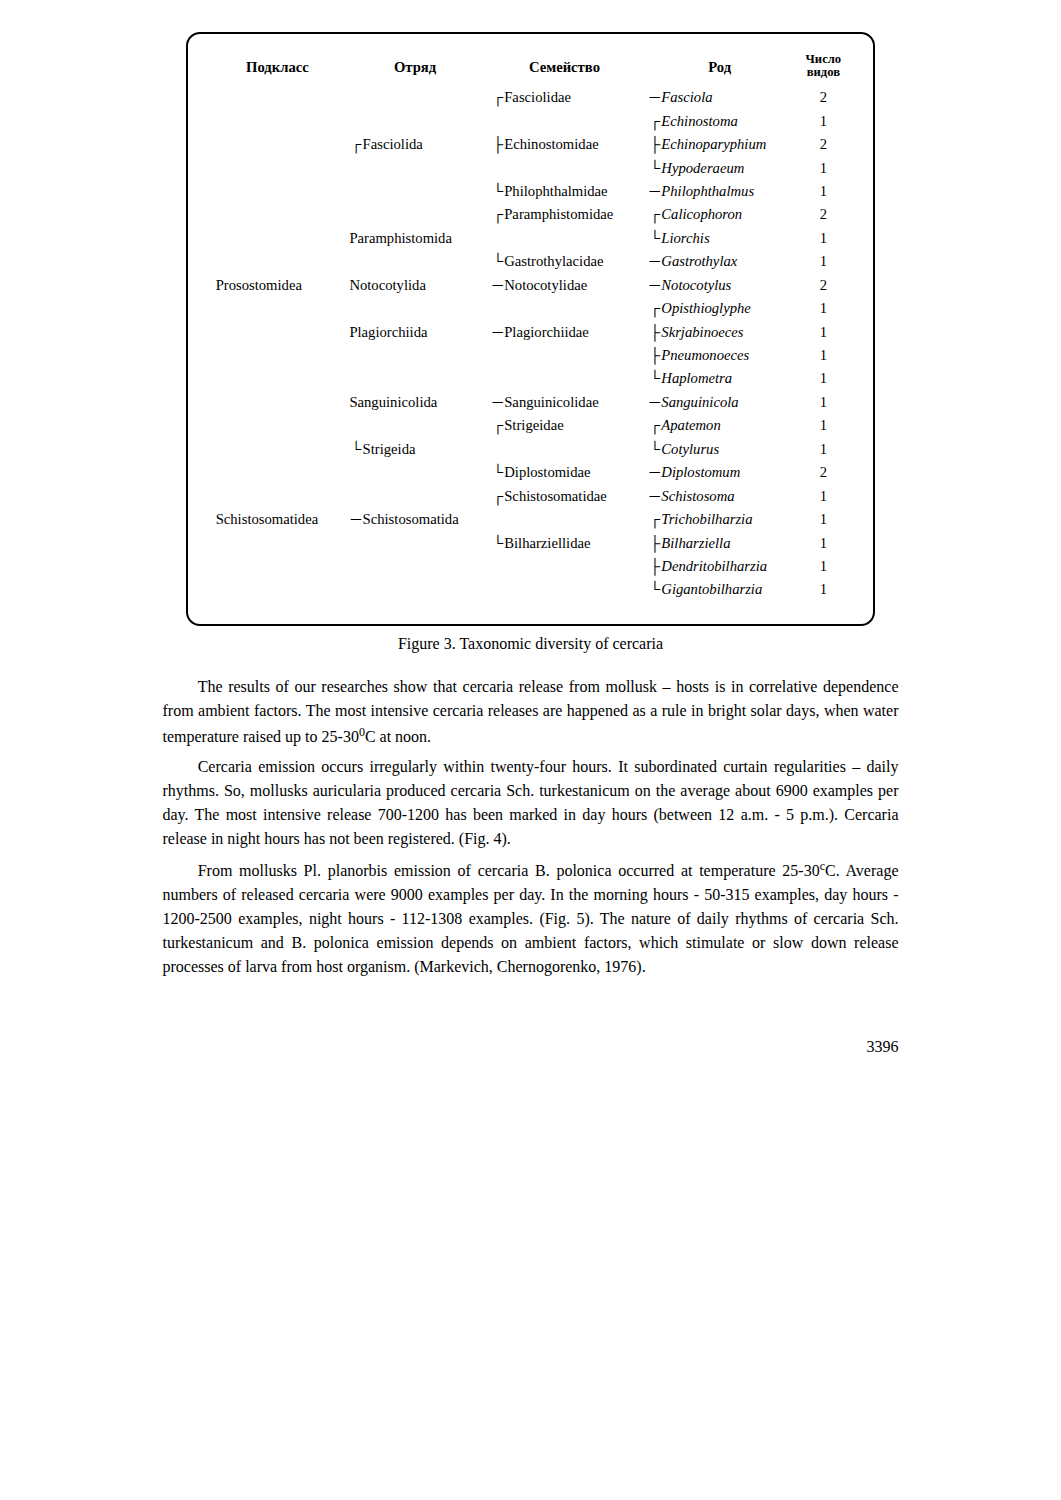| Подкласс | Отряд | Семейство | Род | Число видов |
| --- | --- | --- | --- | --- |
| | | ┌ Fasciolidae | ─ Fasciola | 2 |
| | | | ┌ Echinostoma | 1 |
| | ┌ Fasciolida | ├ Echinostomidae | ├ Echinoparyphium | 2 |
| | | | └ Hypoderaeum | 1 |
| | | └ Philophthalmidae | ─ Philophthalmus | 1 |
| | | ┌ Paramphistomidae | ┌ Calicophoron | 2 |
| | Paramphistomida | | └ Liorchis | 1 |
| | | └ Gastrothylacidae | ─ Gastrothylax | 1 |
| Prosostomidea | Notocotylida | ─ Notocotylidae | ─ Notocotylus | 2 |
| | | | ┌ Opisthioglyphe | 1 |
| | Plagiorchiida | ─ Plagiorchiidae | ├ Skrjabinoeces | 1 |
| | | | ├ Pneumonoeces | 1 |
| | | | └ Haplometra | 1 |
| | Sanguinicolida | ─ Sanguinicolidae | ─ Sanguinicola | 1 |
| | | ┌ Strigeidae | ┌ Apatemon | 1 |
| | └ Strigeida | | └ Cotylurus | 1 |
| | | └ Diplostomidae | ─ Diplostomum | 2 |
| | | ┌ Schistosomatidae | ─ Schistosoma | 1 |
| Schistosomatidea | ─ Schistosomatida | | ┌ Trichobilharzia | 1 |
| | | └ Bilharziellidae | ├ Bilharziella | 1 |
| | | | ├ Dendritobilharzia | 1 |
| | | | └ Gigantobilharzia | 1 |
Figure 3. Taxonomic diversity of cercaria
The results of our researches show that cercaria release from mollusk – hosts is in correlative dependence from ambient factors. The most intensive cercaria releases are happened as a rule in bright solar days, when water temperature raised up to 25-300C at noon.
Cercaria emission occurs irregularly within twenty-four hours. It subordinated curtain regularities – daily rhythms. So, mollusks auricularia produced cercaria Sch. turkestanicum on the average about 6900 examples per day. The most intensive release 700-1200 has been marked in day hours (between 12 a.m. - 5 p.m.). Cercaria release in night hours has not been registered. (Fig. 4).
From mollusks Pl. planorbis emission of cercaria B. polonica occurred at temperature 25-30cC. Average numbers of released cercaria were 9000 examples per day. In the morning hours - 50-315 examples, day hours - 1200-2500 examples, night hours - 112-1308 examples. (Fig. 5). The nature of daily rhythms of cercaria Sch. turkestanicum and B. polonica emission depends on ambient factors, which stimulate or slow down release processes of larva from host organism. (Markevich, Chernogorenko, 1976).
3396